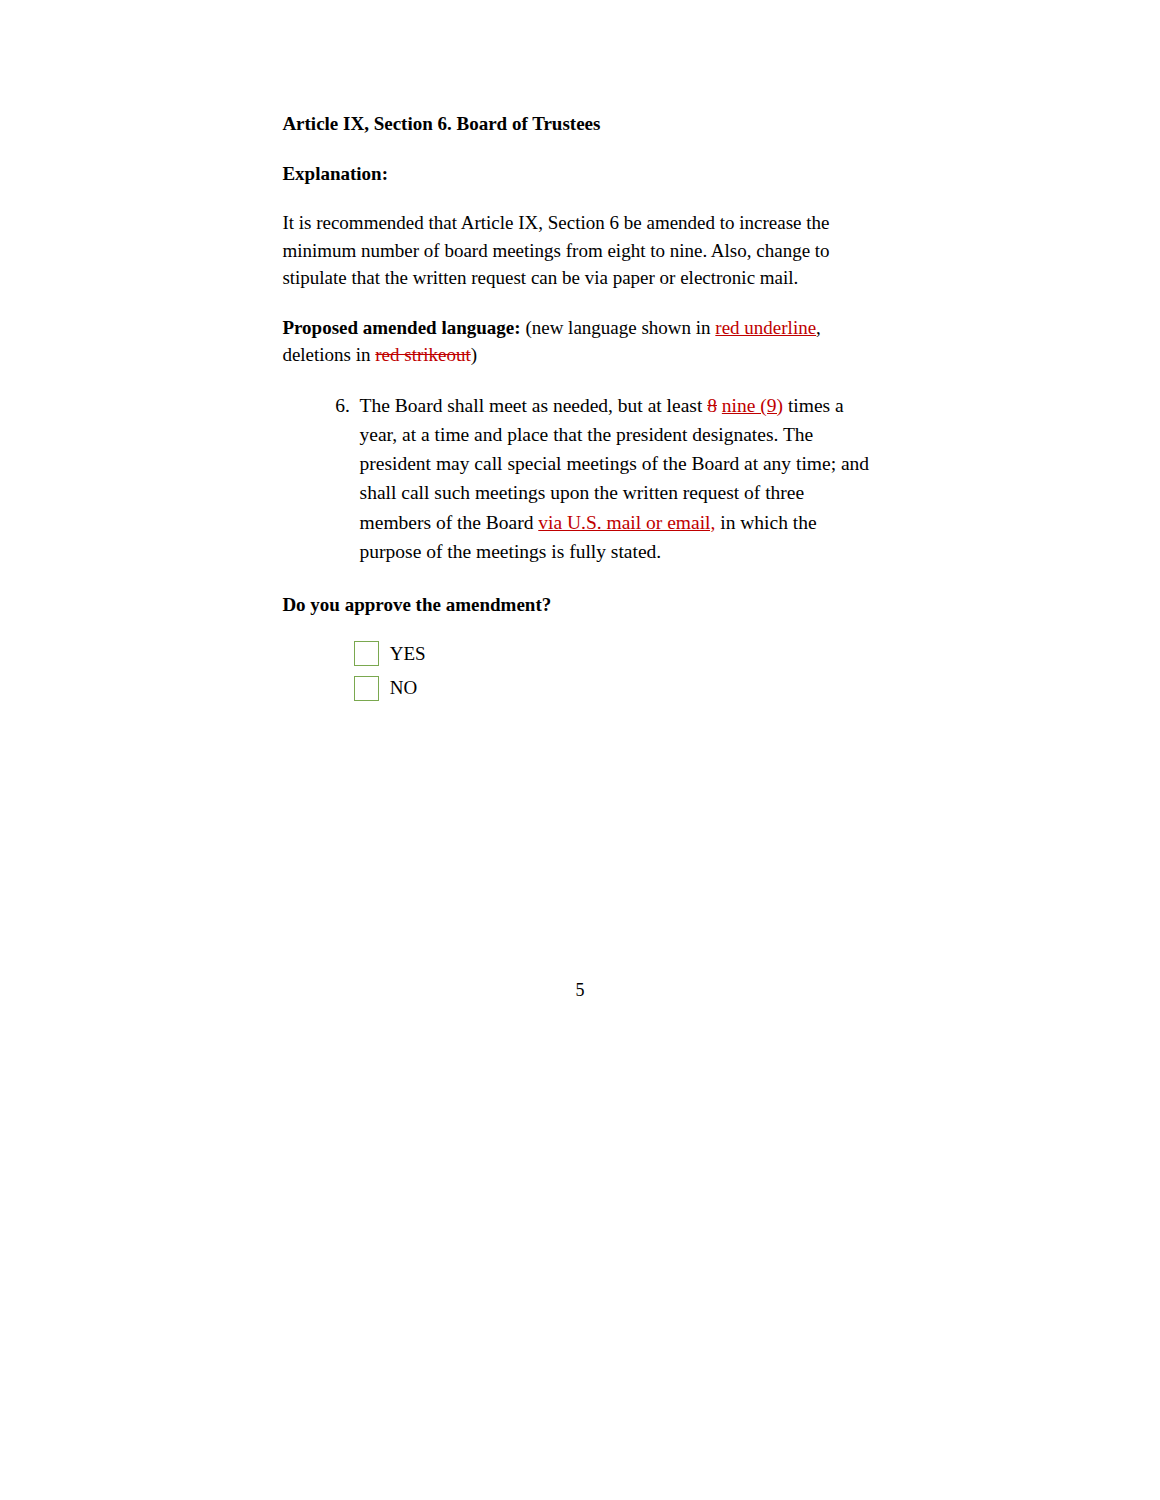Article IX, Section 6. Board of Trustees
Explanation:
It is recommended that Article IX, Section 6 be amended to increase the minimum number of board meetings from eight to nine. Also, change to stipulate that the written request can be via paper or electronic mail.
Proposed amended language: (new language shown in red underline, deletions in red strikeout)
6. The Board shall meet as needed, but at least 8 nine (9) times a year, at a time and place that the president designates. The president may call special meetings of the Board at any time; and shall call such meetings upon the written request of three members of the Board via U.S. mail or email, in which the purpose of the meetings is fully stated.
Do you approve the amendment?
YES
NO
5